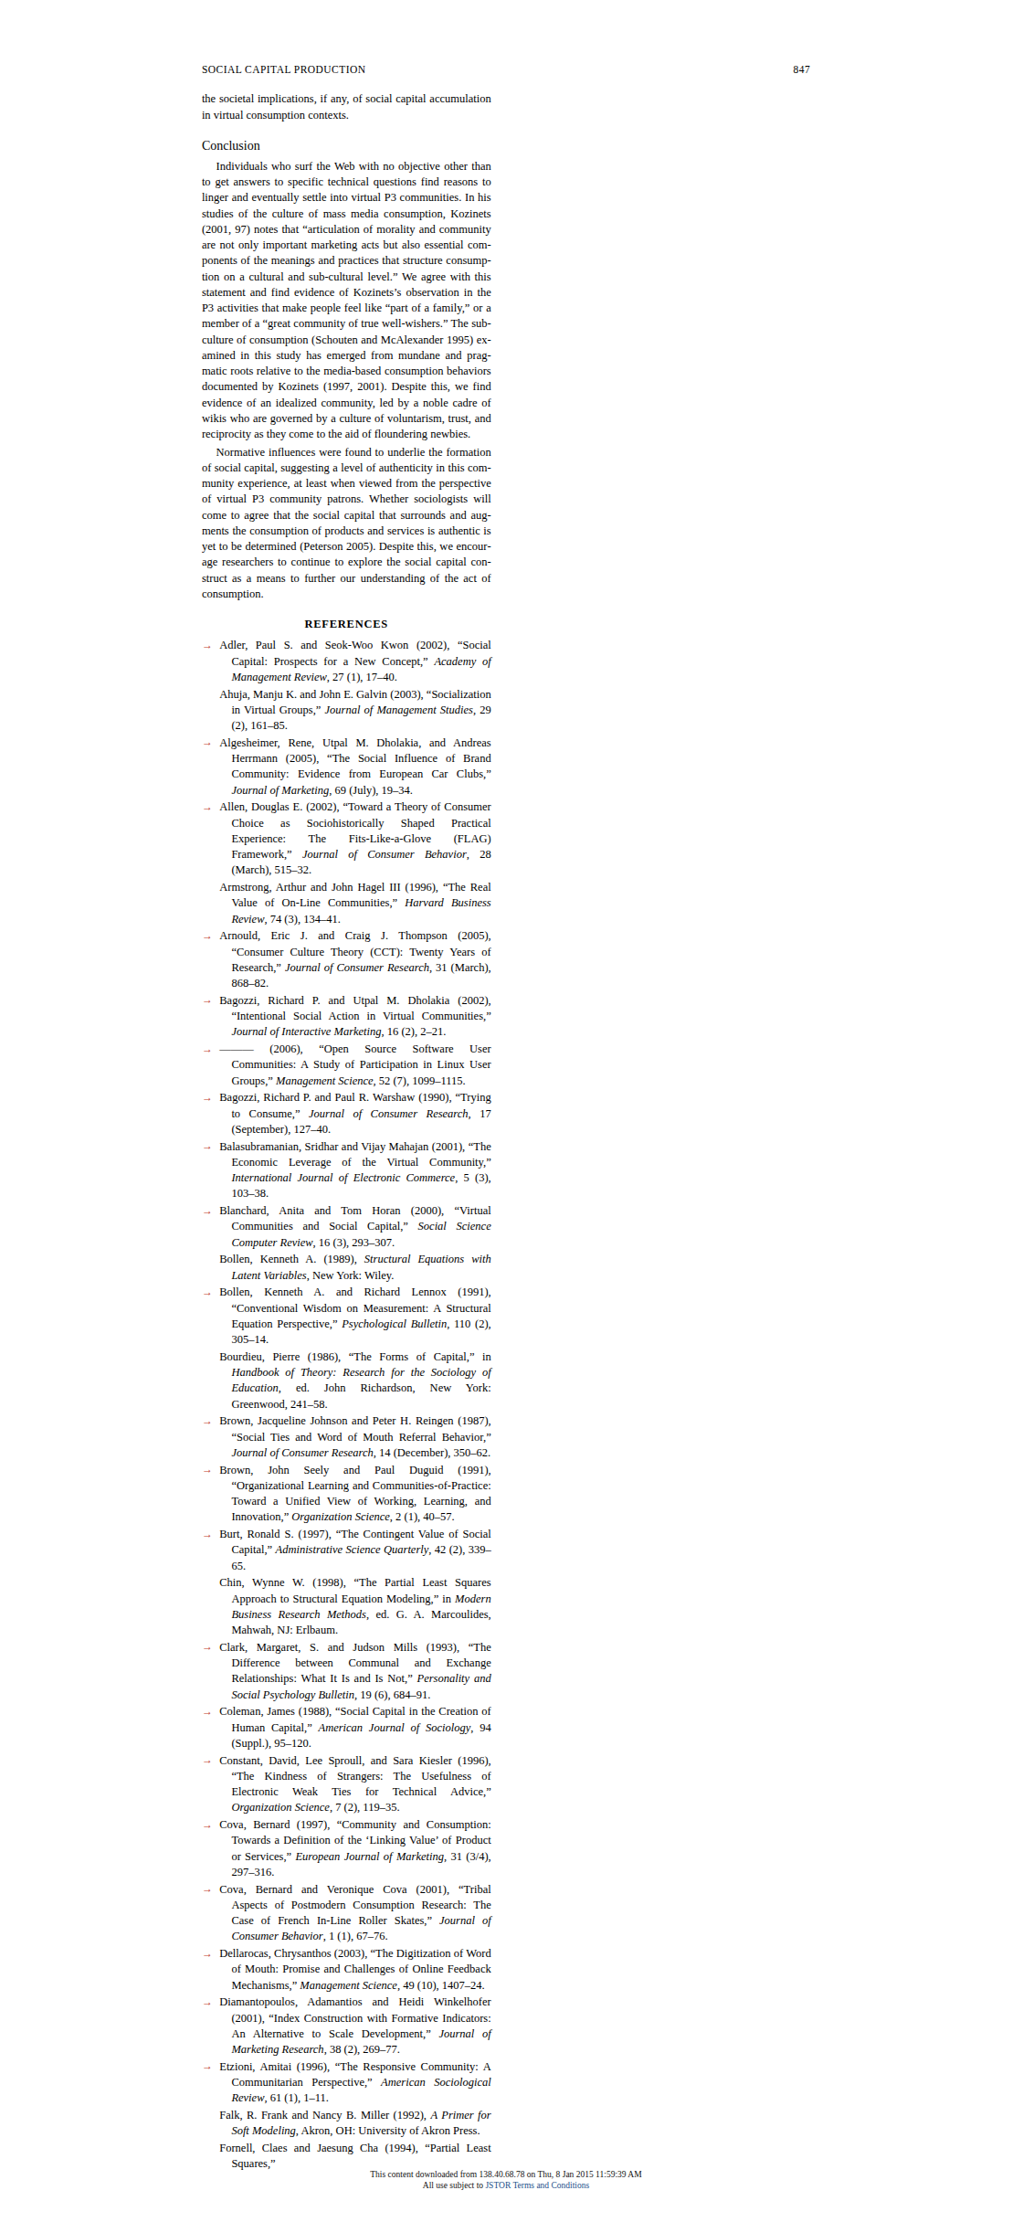Social Capital Production 847
the societal implications, if any, of social capital accumulation in virtual consumption contexts.
Conclusion
Individuals who surf the Web with no objective other than to get answers to specific technical questions find reasons to linger and eventually settle into virtual P3 communities. In his studies of the culture of mass media consumption, Kozinets (2001, 97) notes that “articulation of morality and community are not only important marketing acts but also essential components of the meanings and practices that structure consumption on a cultural and sub-cultural level.” We agree with this statement and find evidence of Kozinets’s observation in the P3 activities that make people feel like “part of a family,” or a member of a “great community of true well-wishers.” The subculture of consumption (Schouten and McAlexander 1995) examined in this study has emerged from mundane and pragmatic roots relative to the media-based consumption behaviors documented by Kozinets (1997, 2001). Despite this, we find evidence of an idealized community, led by a noble cadre of wikis who are governed by a culture of voluntarism, trust, and reciprocity as they come to the aid of floundering newbies.
Normative influences were found to underlie the formation of social capital, suggesting a level of authenticity in this community experience, at least when viewed from the perspective of virtual P3 community patrons. Whether sociologists will come to agree that the social capital that surrounds and augments the consumption of products and services is authentic is yet to be determined (Peterson 2005). Despite this, we encourage researchers to continue to explore the social capital construct as a means to further our understanding of the act of consumption.
REFERENCES
Adler, Paul S. and Seok-Woo Kwon (2002), “Social Capital: Prospects for a New Concept,” Academy of Management Review, 27 (1), 17–40.
Ahuja, Manju K. and John E. Galvin (2003), “Socialization in Virtual Groups,” Journal of Management Studies, 29 (2), 161–85.
Algesheimer, Rene, Utpal M. Dholakia, and Andreas Herrmann (2005), “The Social Influence of Brand Community: Evidence from European Car Clubs,” Journal of Marketing, 69 (July), 19–34.
Allen, Douglas E. (2002), “Toward a Theory of Consumer Choice as Sociohistorically Shaped Practical Experience: The Fits-Like-a-Glove (FLAG) Framework,” Journal of Consumer Behavior, 28 (March), 515–32.
Armstrong, Arthur and John Hagel III (1996), “The Real Value of On-Line Communities,” Harvard Business Review, 74 (3), 134–41.
Arnould, Eric J. and Craig J. Thompson (2005), “Consumer Culture Theory (CCT): Twenty Years of Research,” Journal of Consumer Research, 31 (March), 868–82.
Bagozzi, Richard P. and Utpal M. Dholakia (2002), “Intentional Social Action in Virtual Communities,” Journal of Interactive Marketing, 16 (2), 2–21.
——— (2006), “Open Source Software User Communities: A Study of Participation in Linux User Groups,” Management Science, 52 (7), 1099–1115.
Bagozzi, Richard P. and Paul R. Warshaw (1990), “Trying to Consume,” Journal of Consumer Research, 17 (September), 127–40.
Balasubramanian, Sridhar and Vijay Mahajan (2001), “The Economic Leverage of the Virtual Community,” International Journal of Electronic Commerce, 5 (3), 103–38.
Blanchard, Anita and Tom Horan (2000), “Virtual Communities and Social Capital,” Social Science Computer Review, 16 (3), 293–307.
Bollen, Kenneth A. (1989), Structural Equations with Latent Variables, New York: Wiley.
Bollen, Kenneth A. and Richard Lennox (1991), “Conventional Wisdom on Measurement: A Structural Equation Perspective,” Psychological Bulletin, 110 (2), 305–14.
Bourdieu, Pierre (1986), “The Forms of Capital,” in Handbook of Theory: Research for the Sociology of Education, ed. John Richardson, New York: Greenwood, 241–58.
Brown, Jacqueline Johnson and Peter H. Reingen (1987), “Social Ties and Word of Mouth Referral Behavior,” Journal of Consumer Research, 14 (December), 350–62.
Brown, John Seely and Paul Duguid (1991), “Organizational Learning and Communities-of-Practice: Toward a Unified View of Working, Learning, and Innovation,” Organization Science, 2 (1), 40–57.
Burt, Ronald S. (1997), “The Contingent Value of Social Capital,” Administrative Science Quarterly, 42 (2), 339–65.
Chin, Wynne W. (1998), “The Partial Least Squares Approach to Structural Equation Modeling,” in Modern Business Research Methods, ed. G. A. Marcoulides, Mahwah, NJ: Erlbaum.
Clark, Margaret, S. and Judson Mills (1993), “The Difference between Communal and Exchange Relationships: What It Is and Is Not,” Personality and Social Psychology Bulletin, 19 (6), 684–91.
Coleman, James (1988), “Social Capital in the Creation of Human Capital,” American Journal of Sociology, 94 (Suppl.), 95–120.
Constant, David, Lee Sproull, and Sara Kiesler (1996), “The Kindness of Strangers: The Usefulness of Electronic Weak Ties for Technical Advice,” Organization Science, 7 (2), 119–35.
Cova, Bernard (1997), “Community and Consumption: Towards a Definition of the ‘Linking Value’ of Product or Services,” European Journal of Marketing, 31 (3/4), 297–316.
Cova, Bernard and Veronique Cova (2001), “Tribal Aspects of Postmodern Consumption Research: The Case of French In-Line Roller Skates,” Journal of Consumer Behavior, 1 (1), 67–76.
Dellarocas, Chrysanthos (2003), “The Digitization of Word of Mouth: Promise and Challenges of Online Feedback Mechanisms,” Management Science, 49 (10), 1407–24.
Diamantopoulos, Adamantios and Heidi Winkelhofer (2001), “Index Construction with Formative Indicators: An Alternative to Scale Development,” Journal of Marketing Research, 38 (2), 269–77.
Etzioni, Amitai (1996), “The Responsive Community: A Communitarian Perspective,” American Sociological Review, 61 (1), 1–11.
Falk, R. Frank and Nancy B. Miller (1992), A Primer for Soft Modeling, Akron, OH: University of Akron Press.
Fornell, Claes and Jaesung Cha (1994), “Partial Least Squares,”
This content downloaded from 138.40.68.78 on Thu, 8 Jan 2015 11:59:39 AM
All use subject to JSTOR Terms and Conditions